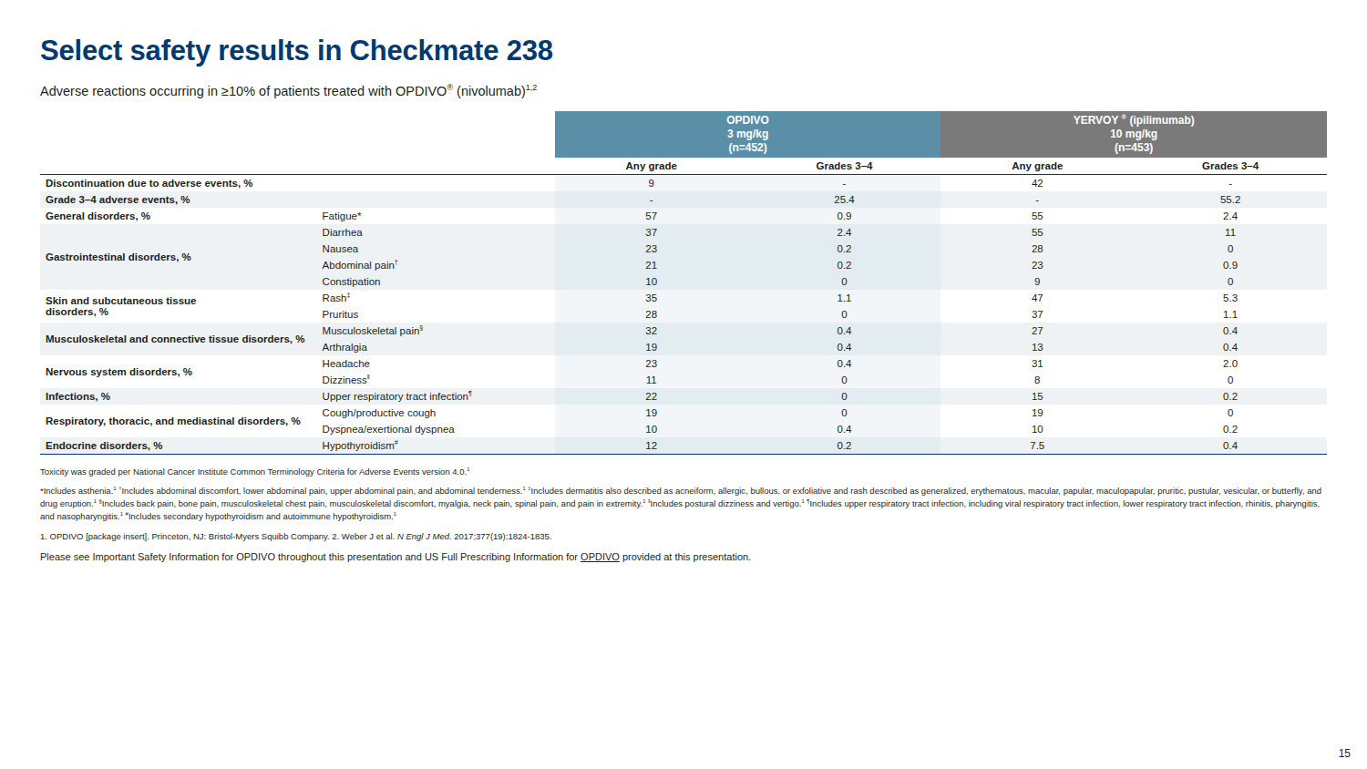Select safety results in Checkmate 238
Adverse reactions occurring in ≥10% of patients treated with OPDIVO® (nivolumab)1,2
| | OPDIVO 3 mg/kg (n=452) | YERVOY ® (ipilimumab) 10 mg/kg (n=453) |
| --- | --- | --- |
| | Any grade | Grades 3–4 | Any grade | Grades 3–4 |
| Discontinuation due to adverse events, % | 9 | - | 42 | - |
| Grade 3–4 adverse events, % | - | 25.4 | - | 55.2 |
| General disorders, % | Fatigue* | 57 | 0.9 | 55 | 2.4 |
| Gastrointestinal disorders, % | Diarrhea | 37 | 2.4 | 55 | 11 |
| Nausea | 23 | 0.2 | 28 | 0 |
| Abdominal pain † | 21 | 0.2 | 23 | 0.9 |
| Constipation | 10 | 0 | 9 | 0 |
| Skin and subcutaneous tissue disorders, % | Rash ‡ | 35 | 1.1 | 47 | 5.3 |
| Pruritus | 28 | 0 | 37 | 1.1 |
| Musculoskeletal and connective tissue disorders, % | Musculoskeletal pain § | 32 | 0.4 | 27 | 0.4 |
| Arthralgia | 19 | 0.4 | 13 | 0.4 |
| Nervous system disorders, % | Headache | 23 | 0.4 | 31 | 2.0 |
| Dizziness ‖ | 11 | 0 | 8 | 0 |
| Infections, % | Upper respiratory tract infection ¶ | 22 | 0 | 15 | 0.2 |
| Respiratory, thoracic, and mediastinal disorders, % | Cough/productive cough | 19 | 0 | 19 | 0 |
| Dyspnea/exertional dyspnea | 10 | 0.4 | 10 | 0.2 |
| Endocrine disorders, % | Hypothyroidism # | 12 | 0.2 | 7.5 | 0.4 |
Toxicity was graded per National Cancer Institute Common Terminology Criteria for Adverse Events version 4.0.1
*Includes asthenia.1 †Includes abdominal discomfort, lower abdominal pain, upper abdominal pain, and abdominal tenderness.1 ‡Includes dermatitis also described as acneiform, allergic, bullous, or exfoliative and rash described as generalized, erythematous, macular, papular, maculopapular, pruritic, pustular, vesicular, or butterfly, and drug eruption.1 §Includes back pain, bone pain, musculoskeletal chest pain, musculoskeletal discomfort, myalgia, neck pain, spinal pain, and pain in extremity.1 ‖Includes postural dizziness and vertigo.1 ¶Includes upper respiratory tract infection, including viral respiratory tract infection, lower respiratory tract infection, rhinitis, pharyngitis, and nasopharyngitis.1 #Includes secondary hypothyroidism and autoimmune hypothyroidism.1
1. OPDIVO [package insert]. Princeton, NJ: Bristol-Myers Squibb Company. 2. Weber J et al. N Engl J Med. 2017;377(19):1824-1835.
Please see Important Safety Information for OPDIVO throughout this presentation and US Full Prescribing Information for OPDIVO provided at this presentation.
15